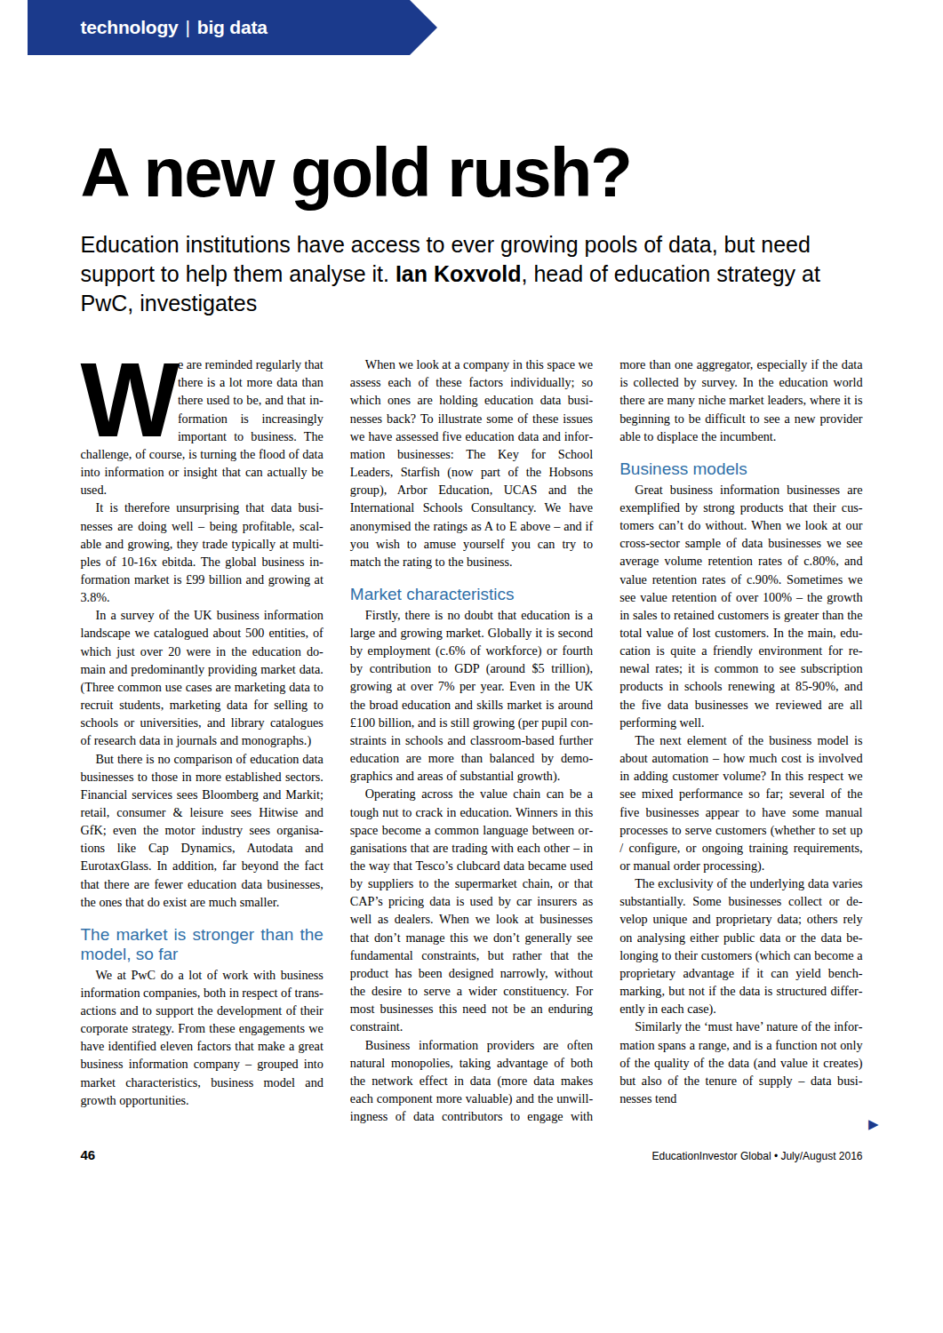technology|big data
A new gold rush?
Education institutions have access to ever growing pools of data, but need support to help them analyse it. Ian Koxvold, head of education strategy at PwC, investigates
We are reminded regularly that there is a lot more data than there used to be, and that information is increasingly important to business. The challenge, of course, is turning the flood of data into information or insight that can actually be used.
It is therefore unsurprising that data businesses are doing well – being profitable, scalable and growing, they trade typically at multiples of 10-16x ebitda. The global business information market is £99 billion and growing at 3.8%.
In a survey of the UK business information landscape we catalogued about 500 entities, of which just over 20 were in the education domain and predominantly providing market data. (Three common use cases are marketing data to recruit students, marketing data for selling to schools or universities, and library catalogues of research data in journals and monographs.)
But there is no comparison of education data businesses to those in more established sectors. Financial services sees Bloomberg and Markit; retail, consumer & leisure sees Hitwise and GfK; even the motor industry sees organisations like Cap Dynamics, Autodata and EurotaxGlass. In addition, far beyond the fact that there are fewer education data businesses, the ones that do exist are much smaller.
The market is stronger than the model, so far
We at PwC do a lot of work with business information companies, both in respect of transactions and to support the development of their corporate strategy. From these engagements we have identified eleven factors that make a great business information company – grouped into market characteristics, business model and growth opportunities.
When we look at a company in this space we assess each of these factors individually; so which ones are holding education data businesses back? To illustrate some of these issues we have assessed five education data and information businesses: The Key for School Leaders, Starfish (now part of the Hobsons group), Arbor Education, UCAS and the International Schools Consultancy. We have anonymised the ratings as A to E above – and if you wish to amuse yourself you can try to match the rating to the business.
Market characteristics
Firstly, there is no doubt that education is a large and growing market. Globally it is second by employment (c.6% of workforce) or fourth by contribution to GDP (around $5 trillion), growing at over 7% per year. Even in the UK the broad education and skills market is around £100 billion, and is still growing (per pupil constraints in schools and classroom-based further education are more than balanced by demographics and areas of substantial growth).
Operating across the value chain can be a tough nut to crack in education. Winners in this space become a common language between organisations that are trading with each other – in the way that Tesco’s clubcard data became used by suppliers to the supermarket chain, or that CAP’s pricing data is used by car insurers as well as dealers. When we look at businesses that don’t manage this we don’t generally see fundamental constraints, but rather that the product has been designed narrowly, without the desire to serve a wider constituency. For most businesses this need not be an enduring constraint.
Business information providers are often natural monopolies, taking advantage of both the network effect in data (more data makes each component more valuable) and the unwillingness of data contributors to engage with more than one aggregator, especially if the data is collected by survey. In the education world there are many niche market leaders, where it is beginning to be difficult to see a new provider able to displace the incumbent.
Business models
Great business information businesses are exemplified by strong products that their customers can’t do without. When we look at our cross-sector sample of data businesses we see average volume retention rates of c.80%, and value retention rates of c.90%. Sometimes we see value retention of over 100% – the growth in sales to retained customers is greater than the total value of lost customers. In the main, education is quite a friendly environment for renewal rates; it is common to see subscription products in schools renewing at 85-90%, and the five data businesses we reviewed are all performing well.
The next element of the business model is about automation – how much cost is involved in adding customer volume? In this respect we see mixed performance so far; several of the five businesses appear to have some manual processes to serve customers (whether to set up / configure, or ongoing training requirements, or manual order processing).
The exclusivity of the underlying data varies substantially. Some businesses collect or develop unique and proprietary data; others rely on analysing either public data or the data belonging to their customers (which can become a proprietary advantage if it can yield benchmarking, but not if the data is structured differently in each case).
Similarly the ‘must have’ nature of the information spans a range, and is a function not only of the quality of the data (and value it creates) but also of the tenure of supply – data businesses tend
▶
46
EducationInvestor Global • July/August 2016